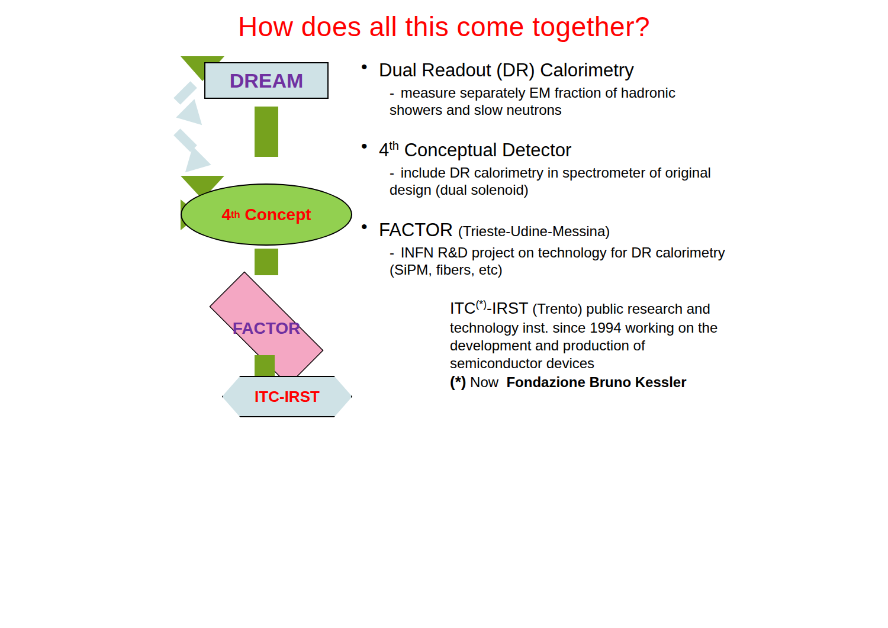How does all this come together?
DREAM
4th Concept
FACTOR
ITC-IRST
Dual Readout (DR) Calorimetry
- measure separately EM fraction of hadronic showers and slow neutrons
4th Conceptual Detector
- include DR calorimetry in spectrometer of original design (dual solenoid)
FACTOR (Trieste-Udine-Messina)
- INFN R&D project on technology for DR calorimetry (SiPM, fibers, etc)
ITC(*)-IRST (Trento) public research and technology inst. since 1994 working on the development and production of semiconductor devices
(*) Now Fondazione Bruno Kessler